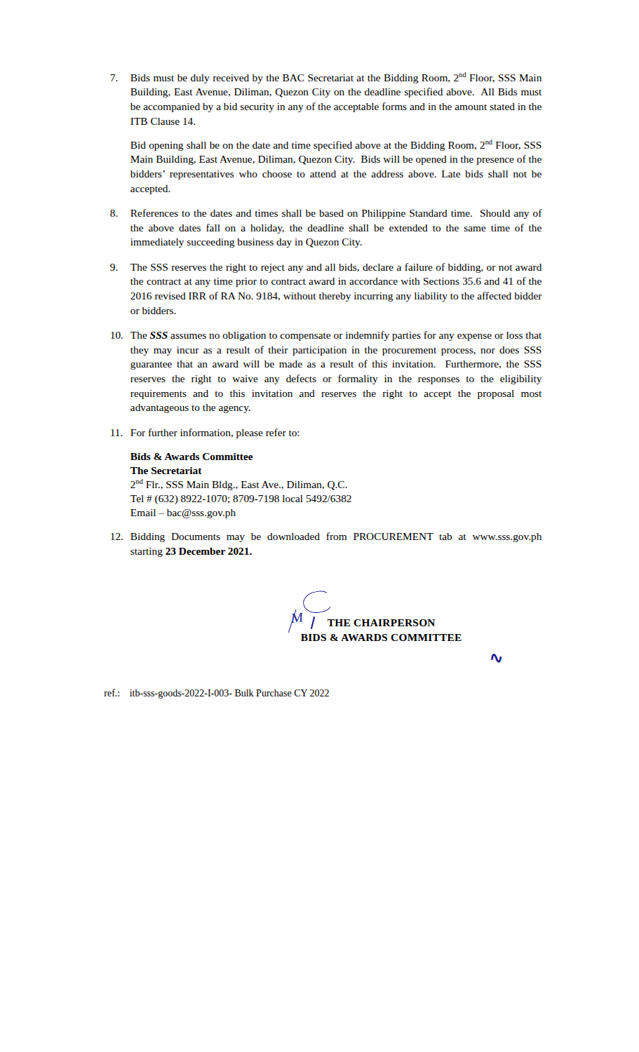Bids must be duly received by the BAC Secretariat at the Bidding Room, 2nd Floor, SSS Main Building, East Avenue, Diliman, Quezon City on the deadline specified above. All Bids must be accompanied by a bid security in any of the acceptable forms and in the amount stated in the ITB Clause 14.
Bid opening shall be on the date and time specified above at the Bidding Room, 2nd Floor, SSS Main Building, East Avenue, Diliman, Quezon City. Bids will be opened in the presence of the bidders’ representatives who choose to attend at the address above. Late bids shall not be accepted.
References to the dates and times shall be based on Philippine Standard time. Should any of the above dates fall on a holiday, the deadline shall be extended to the same time of the immediately succeeding business day in Quezon City.
The SSS reserves the right to reject any and all bids, declare a failure of bidding, or not award the contract at any time prior to contract award in accordance with Sections 35.6 and 41 of the 2016 revised IRR of RA No. 9184, without thereby incurring any liability to the affected bidder or bidders.
The SSS assumes no obligation to compensate or indemnify parties for any expense or loss that they may incur as a result of their participation in the procurement process, nor does SSS guarantee that an award will be made as a result of this invitation. Furthermore, the SSS reserves the right to waive any defects or formality in the responses to the eligibility requirements and to this invitation and reserves the right to accept the proposal most advantageous to the agency.
For further information, please refer to:
Bids & Awards Committee
The Secretariat
2nd Flr., SSS Main Bldg., East Ave., Diliman, Q.C.
Tel # (632) 8922-1070; 8709-7198 local 5492/6382
Email – bac@sss.gov.ph
Bidding Documents may be downloaded from PROCUREMENT tab at www.sss.gov.ph starting 23 December 2021.
M
THE CHAIRPERSON
BIDS & AWARDS COMMITTEE ∿
ref.: itb-sss-goods-2022-I-003- Bulk Purchase CY 2022